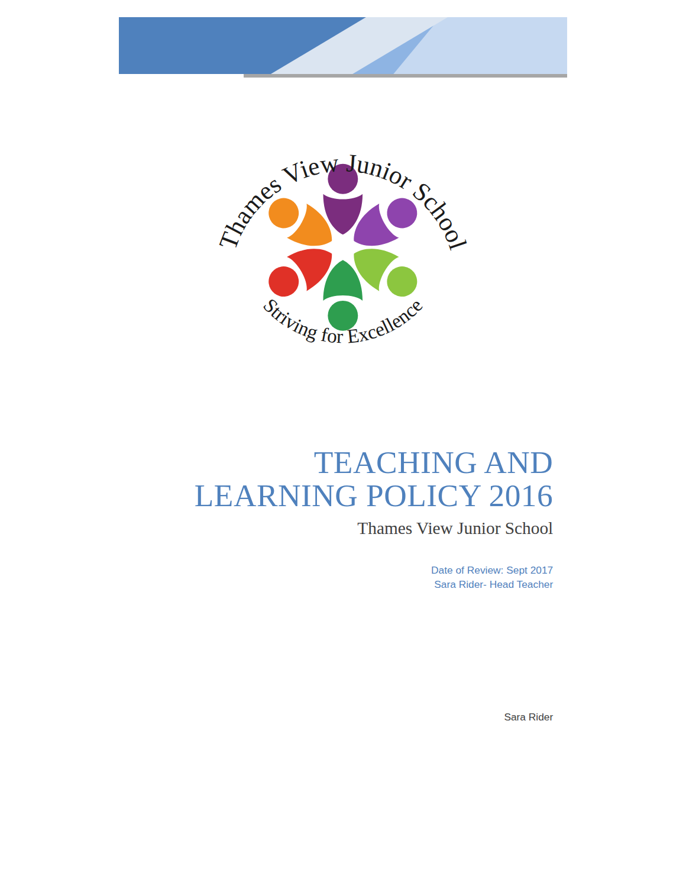Thames View Junior School Striving for Excellence
TEACHING AND
LEARNING POLICY 2016
Thames View Junior School
Date of Review: Sept 2017
Sara Rider- Head Teacher
Sara Rider